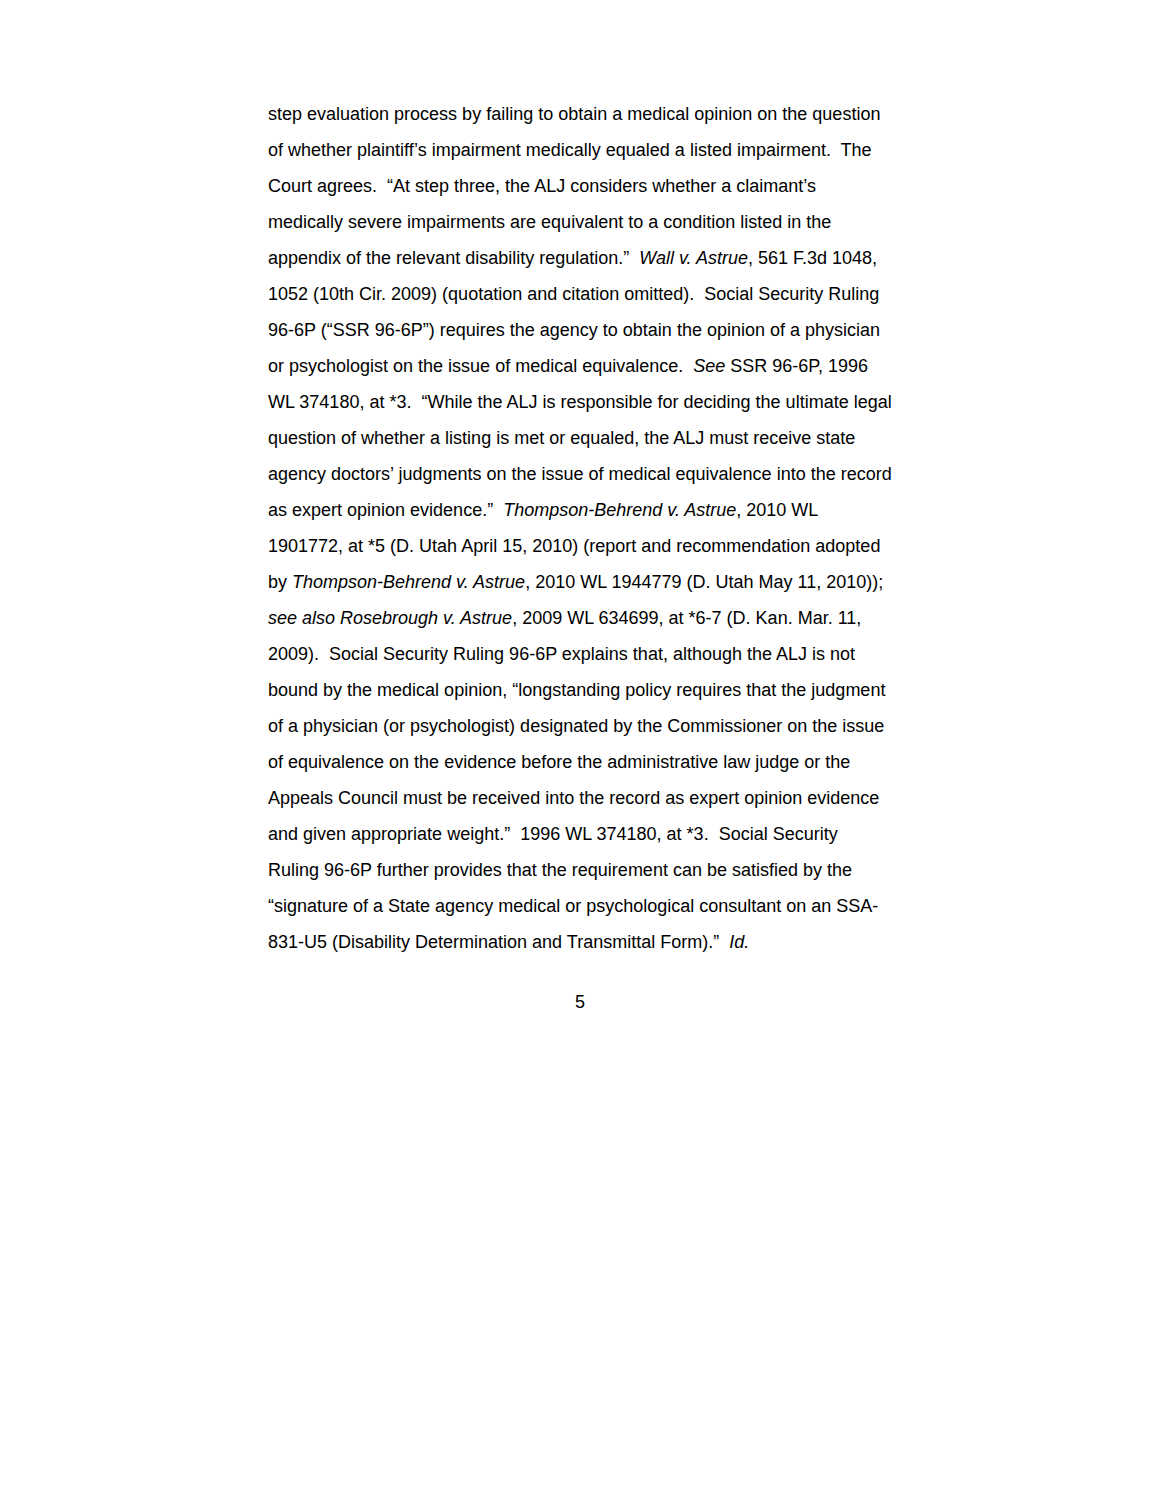step evaluation process by failing to obtain a medical opinion on the question of whether plaintiff’s impairment medically equaled a listed impairment. The Court agrees. “At step three, the ALJ considers whether a claimant’s medically severe impairments are equivalent to a condition listed in the appendix of the relevant disability regulation.” Wall v. Astrue, 561 F.3d 1048, 1052 (10th Cir. 2009) (quotation and citation omitted). Social Security Ruling 96-6P (“SSR 96-6P”) requires the agency to obtain the opinion of a physician or psychologist on the issue of medical equivalence. See SSR 96-6P, 1996 WL 374180, at *3. “While the ALJ is responsible for deciding the ultimate legal question of whether a listing is met or equaled, the ALJ must receive state agency doctors’ judgments on the issue of medical equivalence into the record as expert opinion evidence.” Thompson-Behrend v. Astrue, 2010 WL 1901772, at *5 (D. Utah April 15, 2010) (report and recommendation adopted by Thompson-Behrend v. Astrue, 2010 WL 1944779 (D. Utah May 11, 2010)); see also Rosebrough v. Astrue, 2009 WL 634699, at *6-7 (D. Kan. Mar. 11, 2009). Social Security Ruling 96-6P explains that, although the ALJ is not bound by the medical opinion, “longstanding policy requires that the judgment of a physician (or psychologist) designated by the Commissioner on the issue of equivalence on the evidence before the administrative law judge or the Appeals Council must be received into the record as expert opinion evidence and given appropriate weight.” 1996 WL 374180, at *3. Social Security Ruling 96-6P further provides that the requirement can be satisfied by the “signature of a State agency medical or psychological consultant on an SSA-831-U5 (Disability Determination and Transmittal Form).” Id.
5